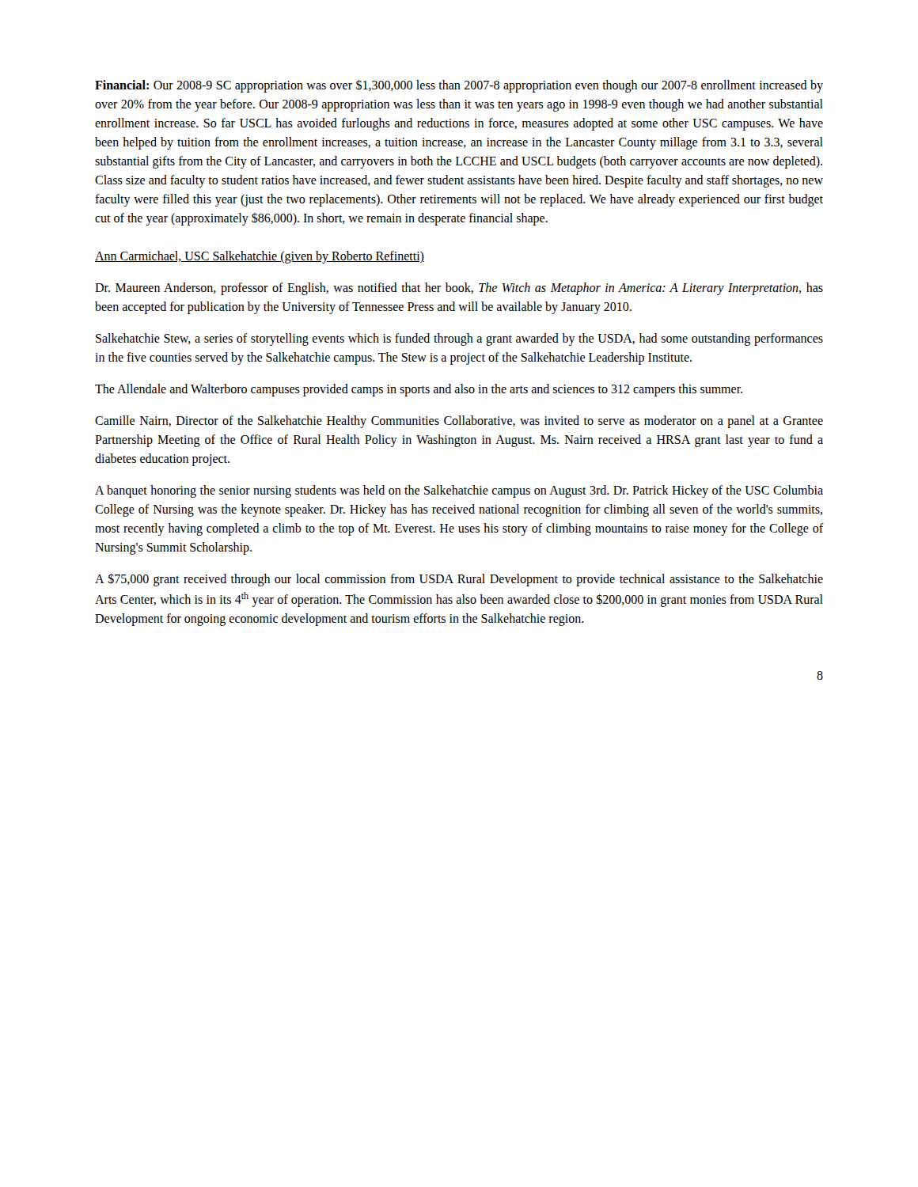Financial: Our 2008-9 SC appropriation was over $1,300,000 less than 2007-8 appropriation even though our 2007-8 enrollment increased by over 20% from the year before. Our 2008-9 appropriation was less than it was ten years ago in 1998-9 even though we had another substantial enrollment increase. So far USCL has avoided furloughs and reductions in force, measures adopted at some other USC campuses. We have been helped by tuition from the enrollment increases, a tuition increase, an increase in the Lancaster County millage from 3.1 to 3.3, several substantial gifts from the City of Lancaster, and carryovers in both the LCCHE and USCL budgets (both carryover accounts are now depleted). Class size and faculty to student ratios have increased, and fewer student assistants have been hired. Despite faculty and staff shortages, no new faculty were filled this year (just the two replacements). Other retirements will not be replaced. We have already experienced our first budget cut of the year (approximately $86,000). In short, we remain in desperate financial shape.
Ann Carmichael, USC Salkehatchie (given by Roberto Refinetti)
Dr. Maureen Anderson, professor of English, was notified that her book, The Witch as Metaphor in America: A Literary Interpretation, has been accepted for publication by the University of Tennessee Press and will be available by January 2010.
Salkehatchie Stew, a series of storytelling events which is funded through a grant awarded by the USDA, had some outstanding performances in the five counties served by the Salkehatchie campus. The Stew is a project of the Salkehatchie Leadership Institute.
The Allendale and Walterboro campuses provided camps in sports and also in the arts and sciences to 312 campers this summer.
Camille Nairn, Director of the Salkehatchie Healthy Communities Collaborative, was invited to serve as moderator on a panel at a Grantee Partnership Meeting of the Office of Rural Health Policy in Washington in August. Ms. Nairn received a HRSA grant last year to fund a diabetes education project.
A banquet honoring the senior nursing students was held on the Salkehatchie campus on August 3rd. Dr. Patrick Hickey of the USC Columbia College of Nursing was the keynote speaker. Dr. Hickey has has received national recognition for climbing all seven of the world's summits, most recently having completed a climb to the top of Mt. Everest. He uses his story of climbing mountains to raise money for the College of Nursing's Summit Scholarship.
A $75,000 grant received through our local commission from USDA Rural Development to provide technical assistance to the Salkehatchie Arts Center, which is in its 4th year of operation. The Commission has also been awarded close to $200,000 in grant monies from USDA Rural Development for ongoing economic development and tourism efforts in the Salkehatchie region.
8